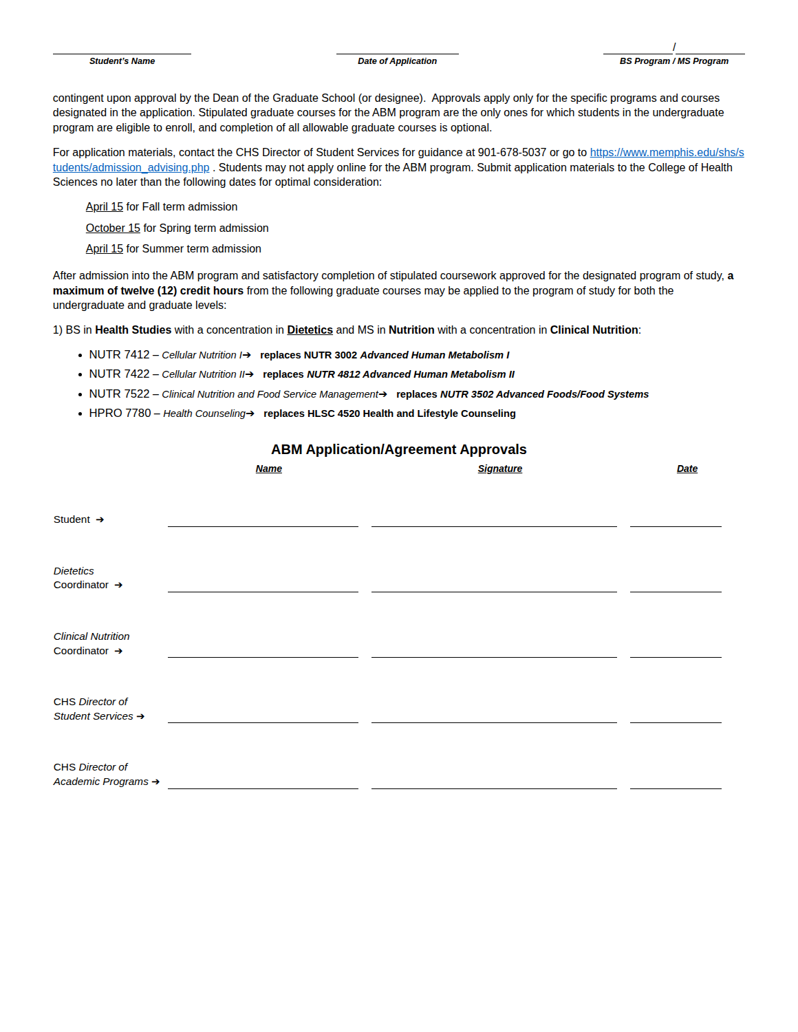Student’s Name
Date of Application
/
BS Program / MS Program
contingent upon approval by the Dean of the Graduate School (or designee). Approvals apply only for the specific programs and courses designated in the application. Stipulated graduate courses for the ABM program are the only ones for which students in the undergraduate program are eligible to enroll, and completion of all allowable graduate courses is optional.
For application materials, contact the CHS Director of Student Services for guidance at 901-678-5037 or go to https://www.memphis.edu/shs/students/admission_advising.php . Students may not apply online for the ABM program. Submit application materials to the College of Health Sciences no later than the following dates for optimal consideration:
April 15 for Fall term admission
October 15 for Spring term admission
April 15 for Summer term admission
After admission into the ABM program and satisfactory completion of stipulated coursework approved for the designated program of study, a maximum of twelve (12) credit hours from the following graduate courses may be applied to the program of study for both the undergraduate and graduate levels:
1) BS in Health Studies with a concentration in Dietetics and MS in Nutrition with a concentration in Clinical Nutrition:
NUTR 7412 – Cellular Nutrition I➔ replaces NUTR 3002 Advanced Human Metabolism I
NUTR 7422 – Cellular Nutrition II➔ replaces NUTR 4812 Advanced Human Metabolism II
NUTR 7522 – Clinical Nutrition and Food Service Management➔ replaces NUTR 3502 Advanced Foods/Food Systems
HPRO 7780 – Health Counseling➔ replaces HLSC 4520 Health and Lifestyle Counseling
ABM Application/Agreement Approvals
| | Name | Signature | Date |
| --- | --- | --- | --- |
| Student ➔ | | | |
| Dietetics Coordinator ➔ | | | |
| Clinical Nutrition Coordinator ➔ | | | |
| CHS Director of Student Services ➔ | | | |
| CHS Director of Academic Programs ➔ | | | |